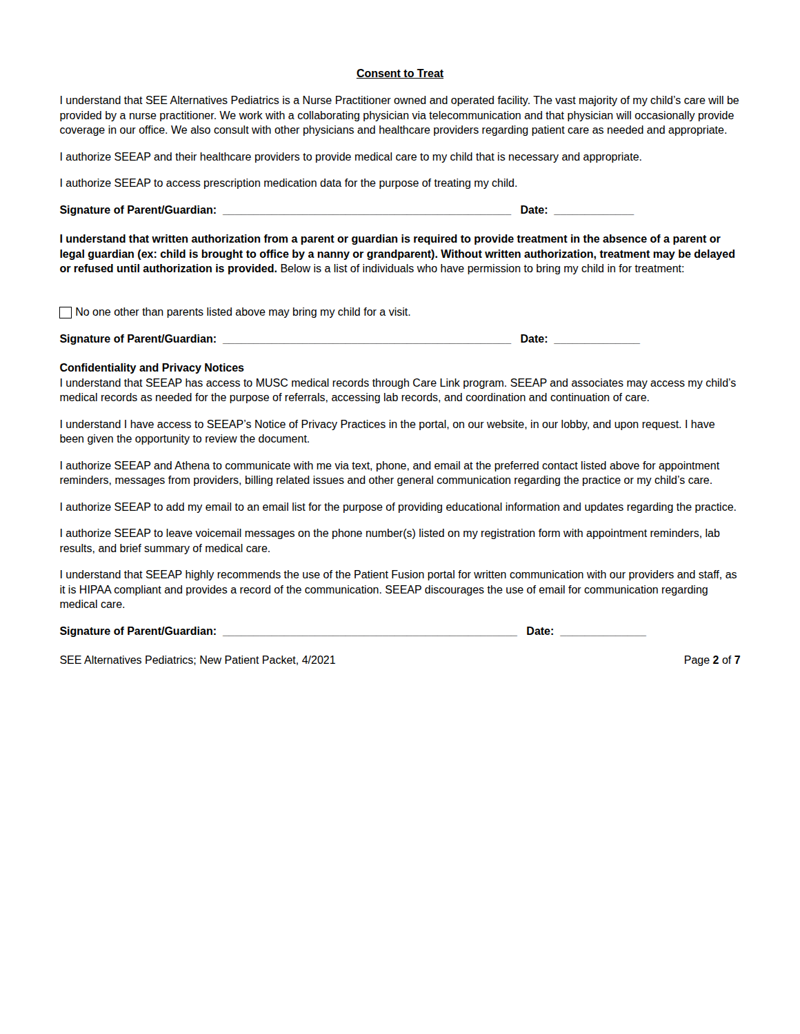Consent to Treat
I understand that SEE Alternatives Pediatrics is a Nurse Practitioner owned and operated facility. The vast majority of my child’s care will be provided by a nurse practitioner. We work with a collaborating physician via telecommunication and that physician will occasionally provide coverage in our office. We also consult with other physicians and healthcare providers regarding patient care as needed and appropriate.
I authorize SEEAP and their healthcare providers to provide medical care to my child that is necessary and appropriate.
I authorize SEEAP to access prescription medication data for the purpose of treating my child.
Signature of Parent/Guardian: _______________________________________________ Date: _____________
I understand that written authorization from a parent or guardian is required to provide treatment in the absence of a parent or legal guardian (ex: child is brought to office by a nanny or grandparent). Without written authorization, treatment may be delayed or refused until authorization is provided. Below is a list of individuals who have permission to bring my child in for treatment:
No one other than parents listed above may bring my child for a visit.
Signature of Parent/Guardian: _______________________________________________ Date: ______________
Confidentiality and Privacy Notices
I understand that SEEAP has access to MUSC medical records through Care Link program. SEEAP and associates may access my child’s medical records as needed for the purpose of referrals, accessing lab records, and coordination and continuation of care.
I understand I have access to SEEAP’s Notice of Privacy Practices in the portal, on our website, in our lobby, and upon request. I have been given the opportunity to review the document.
I authorize SEEAP and Athena to communicate with me via text, phone, and email at the preferred contact listed above for appointment reminders, messages from providers, billing related issues and other general communication regarding the practice or my child’s care.
I authorize SEEAP to add my email to an email list for the purpose of providing educational information and updates regarding the practice.
I authorize SEEAP to leave voicemail messages on the phone number(s) listed on my registration form with appointment reminders, lab results, and brief summary of medical care.
I understand that SEEAP highly recommends the use of the Patient Fusion portal for written communication with our providers and staff, as it is HIPAA compliant and provides a record of the communication. SEEAP discourages the use of email for communication regarding medical care.
Signature of Parent/Guardian: ________________________________________________ Date: ______________
SEE Alternatives Pediatrics; New Patient Packet, 4/2021 Page 2 of 7